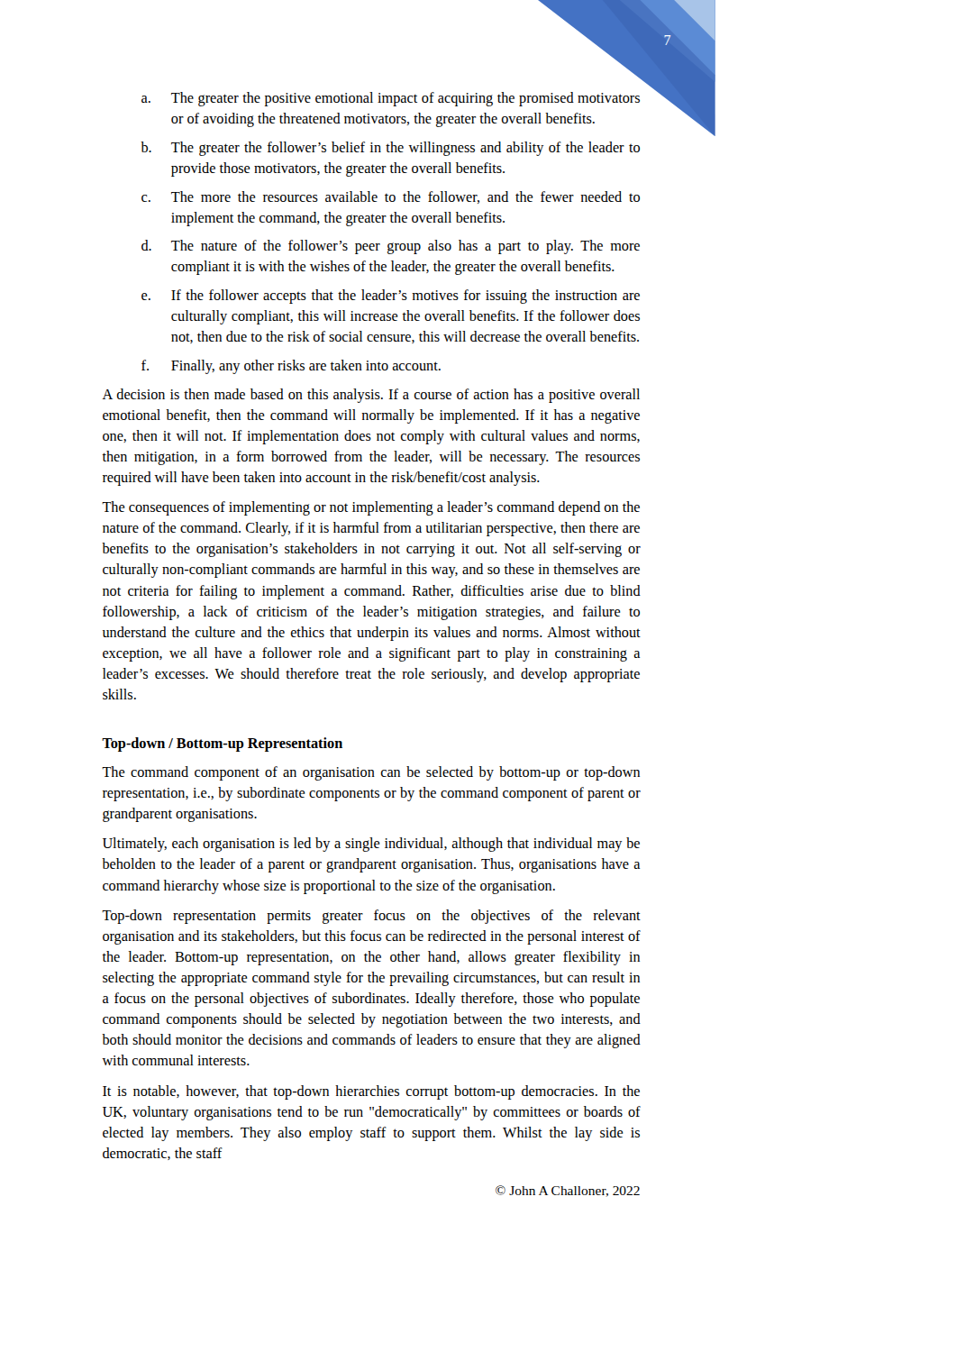7
a. The greater the positive emotional impact of acquiring the promised motivators or of avoiding the threatened motivators, the greater the overall benefits.
b. The greater the follower’s belief in the willingness and ability of the leader to provide those motivators, the greater the overall benefits.
c. The more the resources available to the follower, and the fewer needed to implement the command, the greater the overall benefits.
d. The nature of the follower’s peer group also has a part to play. The more compliant it is with the wishes of the leader, the greater the overall benefits.
e. If the follower accepts that the leader’s motives for issuing the instruction are culturally compliant, this will increase the overall benefits. If the follower does not, then due to the risk of social censure, this will decrease the overall benefits.
f. Finally, any other risks are taken into account.
A decision is then made based on this analysis. If a course of action has a positive overall emotional benefit, then the command will normally be implemented. If it has a negative one, then it will not. If implementation does not comply with cultural values and norms, then mitigation, in a form borrowed from the leader, will be necessary. The resources required will have been taken into account in the risk/benefit/cost analysis.
The consequences of implementing or not implementing a leader’s command depend on the nature of the command. Clearly, if it is harmful from a utilitarian perspective, then there are benefits to the organisation’s stakeholders in not carrying it out. Not all self-serving or culturally non-compliant commands are harmful in this way, and so these in themselves are not criteria for failing to implement a command. Rather, difficulties arise due to blind followership, a lack of criticism of the leader’s mitigation strategies, and failure to understand the culture and the ethics that underpin its values and norms. Almost without exception, we all have a follower role and a significant part to play in constraining a leader’s excesses. We should therefore treat the role seriously, and develop appropriate skills.
Top-down / Bottom-up Representation
The command component of an organisation can be selected by bottom-up or top-down representation, i.e., by subordinate components or by the command component of parent or grandparent organisations.
Ultimately, each organisation is led by a single individual, although that individual may be beholden to the leader of a parent or grandparent organisation. Thus, organisations have a command hierarchy whose size is proportional to the size of the organisation.
Top-down representation permits greater focus on the objectives of the relevant organisation and its stakeholders, but this focus can be redirected in the personal interest of the leader. Bottom-up representation, on the other hand, allows greater flexibility in selecting the appropriate command style for the prevailing circumstances, but can result in a focus on the personal objectives of subordinates. Ideally therefore, those who populate command components should be selected by negotiation between the two interests, and both should monitor the decisions and commands of leaders to ensure that they are aligned with communal interests.
It is notable, however, that top-down hierarchies corrupt bottom-up democracies. In the UK, voluntary organisations tend to be run "democratically" by committees or boards of elected lay members. They also employ staff to support them. Whilst the lay side is democratic, the staff
© John A Challoner, 2022